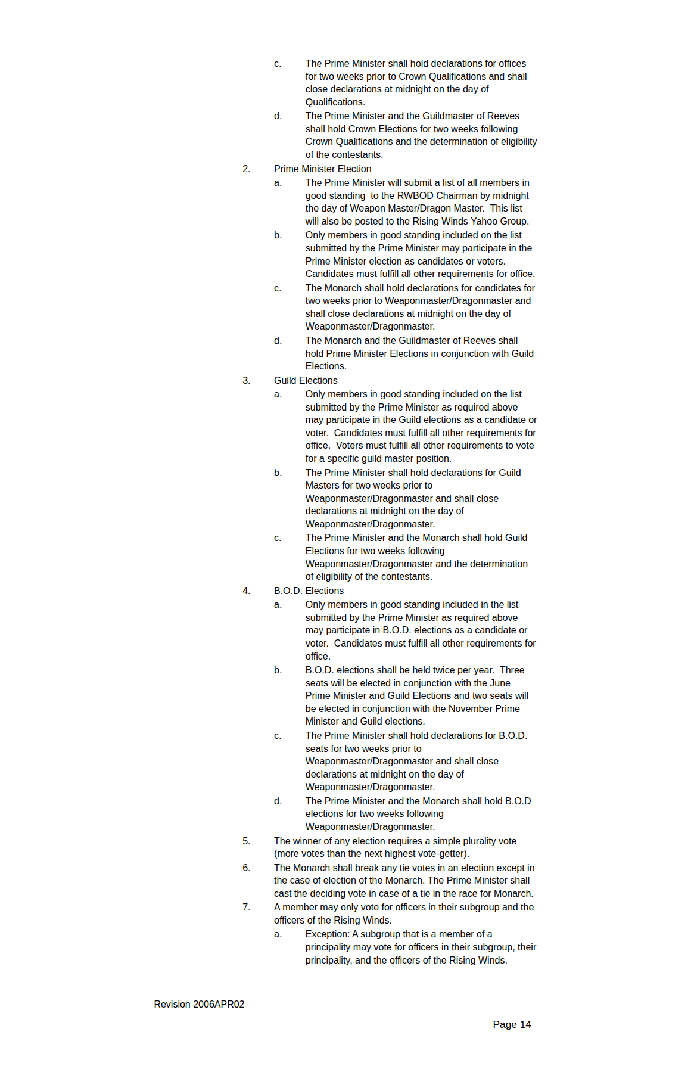c.
The Prime Minister shall hold declarations for offices for two weeks prior to Crown Qualifications and shall close declarations at midnight on the day of Qualifications.
d.
The Prime Minister and the Guildmaster of Reeves shall hold Crown Elections for two weeks following Crown Qualifications and the determination of eligibility of the contestants.
2.
Prime Minister Election
a.
The Prime Minister will submit a list of all members in good standing to the RWBOD Chairman by midnight the day of Weapon Master/Dragon Master. This list will also be posted to the Rising Winds Yahoo Group.
b.
Only members in good standing included on the list submitted by the Prime Minister may participate in the Prime Minister election as candidates or voters. Candidates must fulfill all other requirements for office.
c.
The Monarch shall hold declarations for candidates for two weeks prior to Weaponmaster/Dragonmaster and shall close declarations at midnight on the day of Weaponmaster/Dragonmaster.
d.
The Monarch and the Guildmaster of Reeves shall hold Prime Minister Elections in conjunction with Guild Elections.
3.
Guild Elections
a.
Only members in good standing included on the list submitted by the Prime Minister as required above may participate in the Guild elections as a candidate or voter. Candidates must fulfill all other requirements for office. Voters must fulfill all other requirements to vote for a specific guild master position.
b.
The Prime Minister shall hold declarations for Guild Masters for two weeks prior to Weaponmaster/Dragonmaster and shall close declarations at midnight on the day of Weaponmaster/Dragonmaster.
c.
The Prime Minister and the Monarch shall hold Guild Elections for two weeks following Weaponmaster/Dragonmaster and the determination of eligibility of the contestants.
4.
B.O.D. Elections
a.
Only members in good standing included in the list submitted by the Prime Minister as required above may participate in B.O.D. elections as a candidate or voter. Candidates must fulfill all other requirements for office.
b.
B.O.D. elections shall be held twice per year. Three seats will be elected in conjunction with the June Prime Minister and Guild Elections and two seats will be elected in conjunction with the November Prime Minister and Guild elections.
c.
The Prime Minister shall hold declarations for B.O.D. seats for two weeks prior to Weaponmaster/Dragonmaster and shall close declarations at midnight on the day of Weaponmaster/Dragonmaster.
d.
The Prime Minister and the Monarch shall hold B.O.D elections for two weeks following Weaponmaster/Dragonmaster.
5.
The winner of any election requires a simple plurality vote (more votes than the next highest vote-getter).
6.
The Monarch shall break any tie votes in an election except in the case of election of the Monarch. The Prime Minister shall cast the deciding vote in case of a tie in the race for Monarch.
7.
A member may only vote for officers in their subgroup and the officers of the Rising Winds.
a.
Exception: A subgroup that is a member of a principality may vote for officers in their subgroup, their principality, and the officers of the Rising Winds.
Revision 2006APR02
Page 14